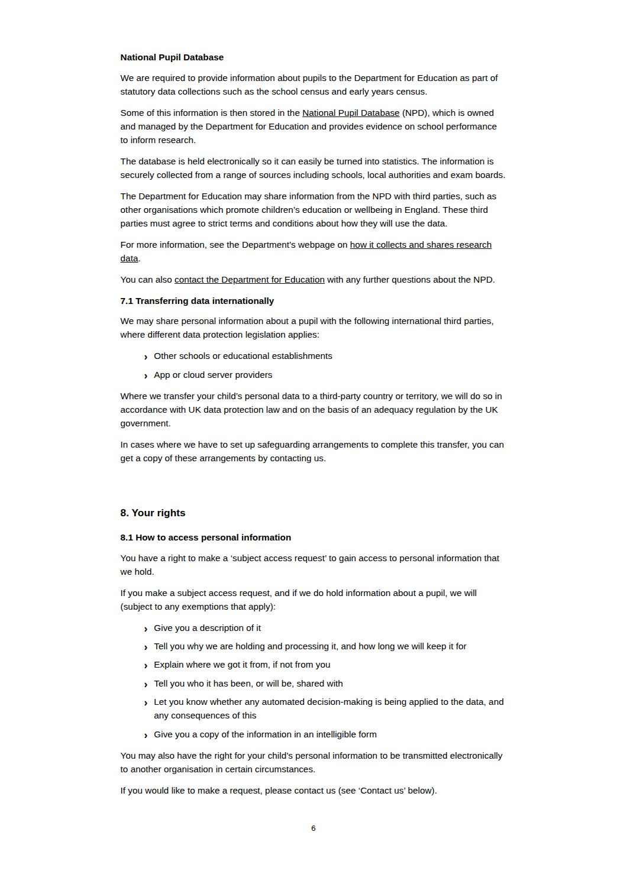National Pupil Database
We are required to provide information about pupils to the Department for Education as part of statutory data collections such as the school census and early years census.
Some of this information is then stored in the National Pupil Database (NPD), which is owned and managed by the Department for Education and provides evidence on school performance to inform research.
The database is held electronically so it can easily be turned into statistics. The information is securely collected from a range of sources including schools, local authorities and exam boards.
The Department for Education may share information from the NPD with third parties, such as other organisations which promote children’s education or wellbeing in England. These third parties must agree to strict terms and conditions about how they will use the data.
For more information, see the Department’s webpage on how it collects and shares research data.
You can also contact the Department for Education with any further questions about the NPD.
7.1 Transferring data internationally
We may share personal information about a pupil with the following international third parties, where different data protection legislation applies:
Other schools or educational establishments
App or cloud server providers
Where we transfer your child’s personal data to a third-party country or territory, we will do so in accordance with UK data protection law and on the basis of an adequacy regulation by the UK government.
In cases where we have to set up safeguarding arrangements to complete this transfer, you can get a copy of these arrangements by contacting us.
8. Your rights
8.1 How to access personal information
You have a right to make a ‘subject access request’ to gain access to personal information that we hold.
If you make a subject access request, and if we do hold information about a pupil, we will (subject to any exemptions that apply):
Give you a description of it
Tell you why we are holding and processing it, and how long we will keep it for
Explain where we got it from, if not from you
Tell you who it has been, or will be, shared with
Let you know whether any automated decision-making is being applied to the data, and any consequences of this
Give you a copy of the information in an intelligible form
You may also have the right for your child’s personal information to be transmitted electronically to another organisation in certain circumstances.
If you would like to make a request, please contact us (see ‘Contact us’ below).
6